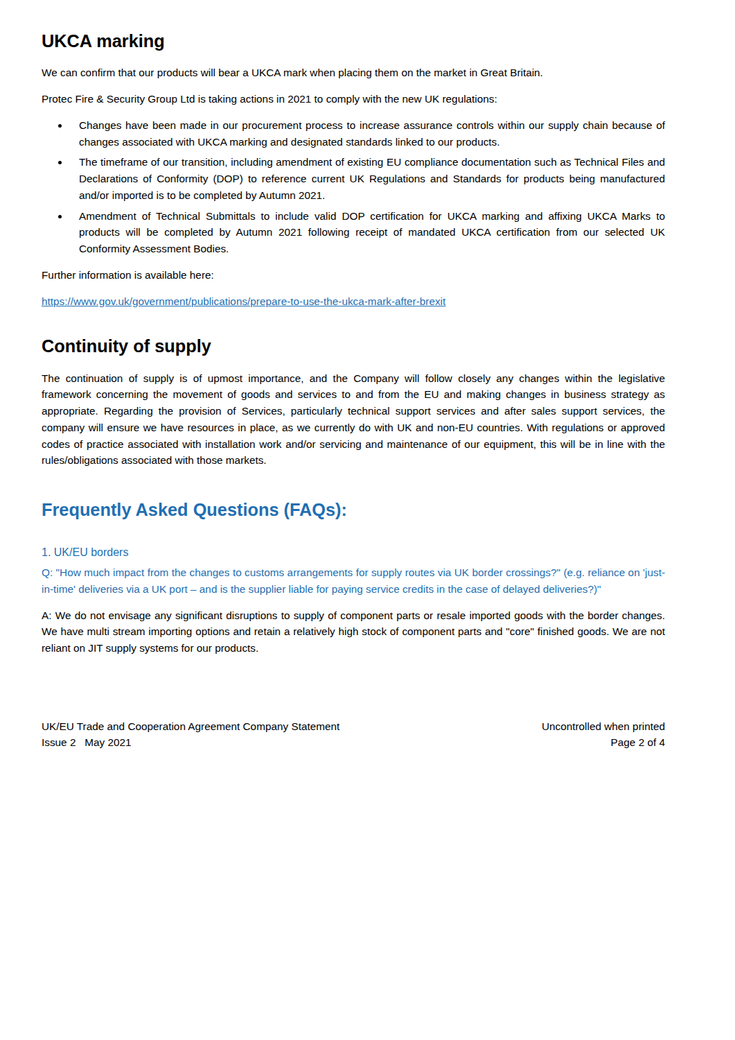UKCA marking
We can confirm that our products will bear a UKCA mark when placing them on the market in Great Britain.
Protec Fire & Security Group Ltd is taking actions in 2021 to comply with the new UK regulations:
Changes have been made in our procurement process to increase assurance controls within our supply chain because of changes associated with UKCA marking and designated standards linked to our products.
The timeframe of our transition, including amendment of existing EU compliance documentation such as Technical Files and Declarations of Conformity (DOP) to reference current UK Regulations and Standards for products being manufactured and/or imported is to be completed by Autumn 2021.
Amendment of Technical Submittals to include valid DOP certification for UKCA marking and affixing UKCA Marks to products will be completed by Autumn 2021 following receipt of mandated UKCA certification from our selected UK Conformity Assessment Bodies.
Further information is available here:
https://www.gov.uk/government/publications/prepare-to-use-the-ukca-mark-after-brexit
Continuity of supply
The continuation of supply is of upmost importance, and the Company will follow closely any changes within the legislative framework concerning the movement of goods and services to and from the EU and making changes in business strategy as appropriate. Regarding the provision of Services, particularly technical support services and after sales support services, the company will ensure we have resources in place, as we currently do with UK and non-EU countries. With regulations or approved codes of practice associated with installation work and/or servicing and maintenance of our equipment, this will be in line with the rules/obligations associated with those markets.
Frequently Asked Questions (FAQs):
1. UK/EU borders
Q: "How much impact from the changes to customs arrangements for supply routes via UK border crossings?" (e.g. reliance on 'just-in-time' deliveries via a UK port – and is the supplier liable for paying service credits in the case of delayed deliveries?)"
A: We do not envisage any significant disruptions to supply of component parts or resale imported goods with the border changes. We have multi stream importing options and retain a relatively high stock of component parts and "core" finished goods. We are not reliant on JIT supply systems for our products.
UK/EU Trade and Cooperation Agreement Company Statement
Issue 2 May 2021
Uncontrolled when printed
Page 2 of 4